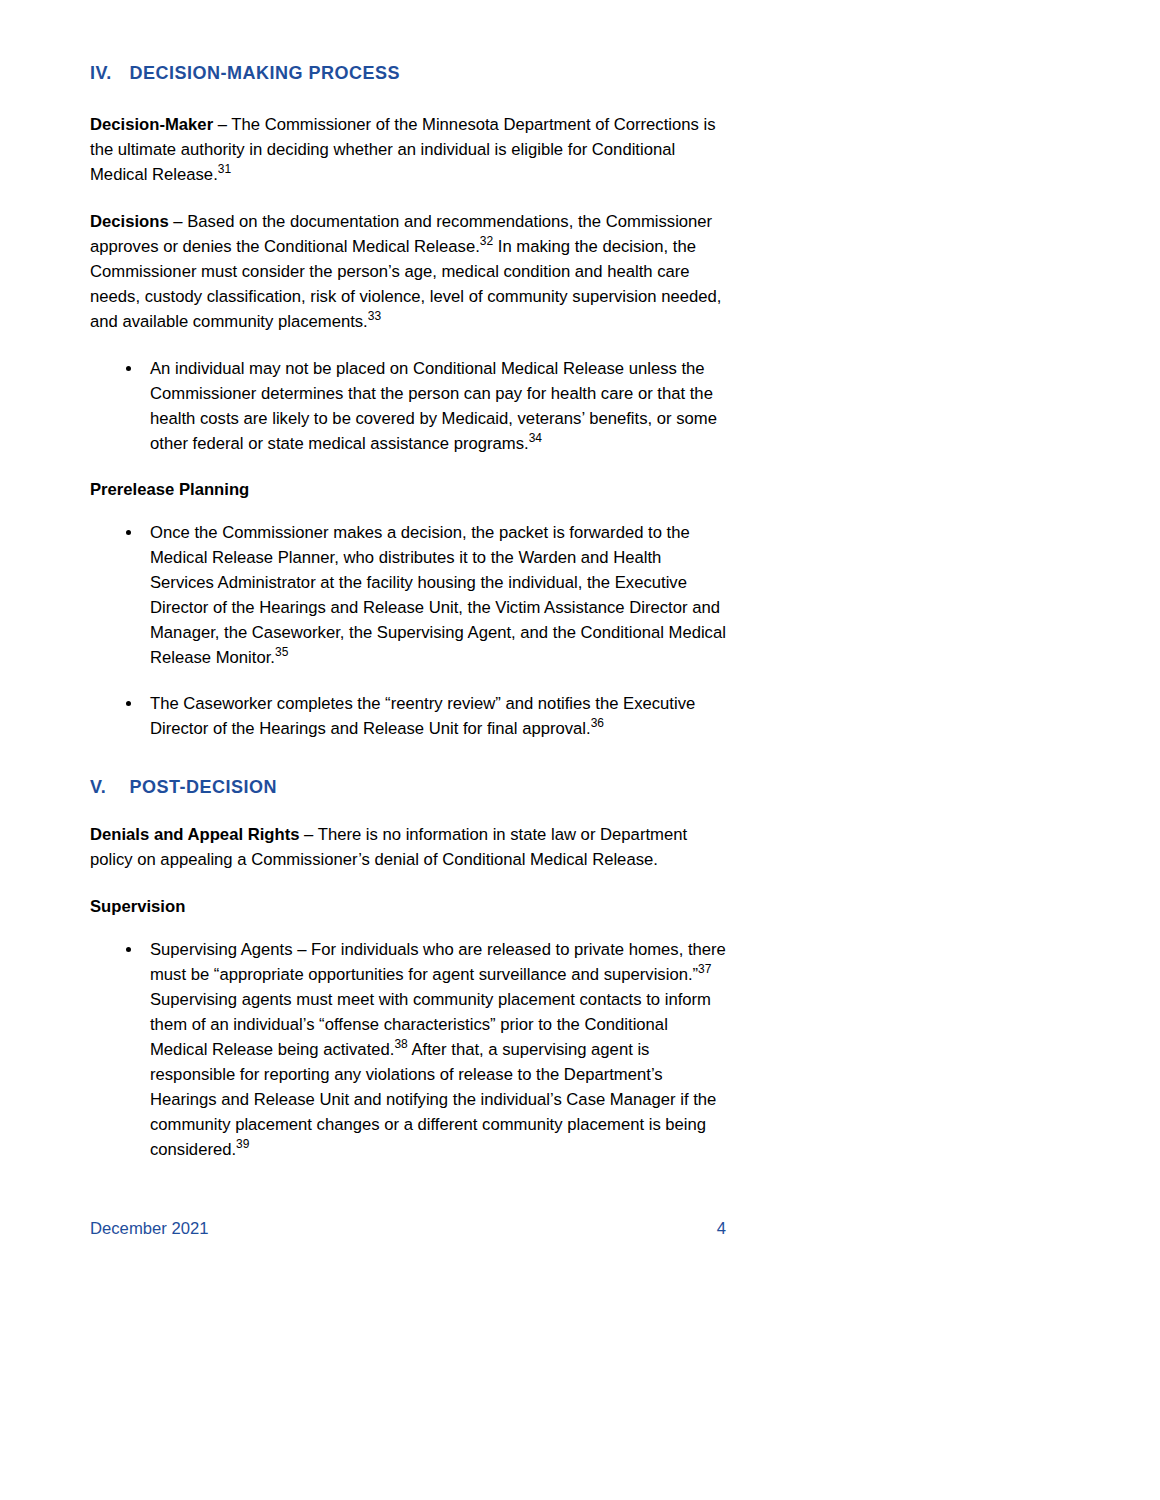IV. DECISION-MAKING PROCESS
Decision-Maker – The Commissioner of the Minnesota Department of Corrections is the ultimate authority in deciding whether an individual is eligible for Conditional Medical Release.31
Decisions – Based on the documentation and recommendations, the Commissioner approves or denies the Conditional Medical Release.32 In making the decision, the Commissioner must consider the person’s age, medical condition and health care needs, custody classification, risk of violence, level of community supervision needed, and available community placements.33
An individual may not be placed on Conditional Medical Release unless the Commissioner determines that the person can pay for health care or that the health costs are likely to be covered by Medicaid, veterans’ benefits, or some other federal or state medical assistance programs.34
Prerelease Planning
Once the Commissioner makes a decision, the packet is forwarded to the Medical Release Planner, who distributes it to the Warden and Health Services Administrator at the facility housing the individual, the Executive Director of the Hearings and Release Unit, the Victim Assistance Director and Manager, the Caseworker, the Supervising Agent, and the Conditional Medical Release Monitor.35
The Caseworker completes the “reentry review” and notifies the Executive Director of the Hearings and Release Unit for final approval.36
V. POST-DECISION
Denials and Appeal Rights – There is no information in state law or Department policy on appealing a Commissioner’s denial of Conditional Medical Release.
Supervision
Supervising Agents – For individuals who are released to private homes, there must be “appropriate opportunities for agent surveillance and supervision.”37 Supervising agents must meet with community placement contacts to inform them of an individual’s “offense characteristics” prior to the Conditional Medical Release being activated.38 After that, a supervising agent is responsible for reporting any violations of release to the Department’s Hearings and Release Unit and notifying the individual’s Case Manager if the community placement changes or a different community placement is being considered.39
December 2021 4